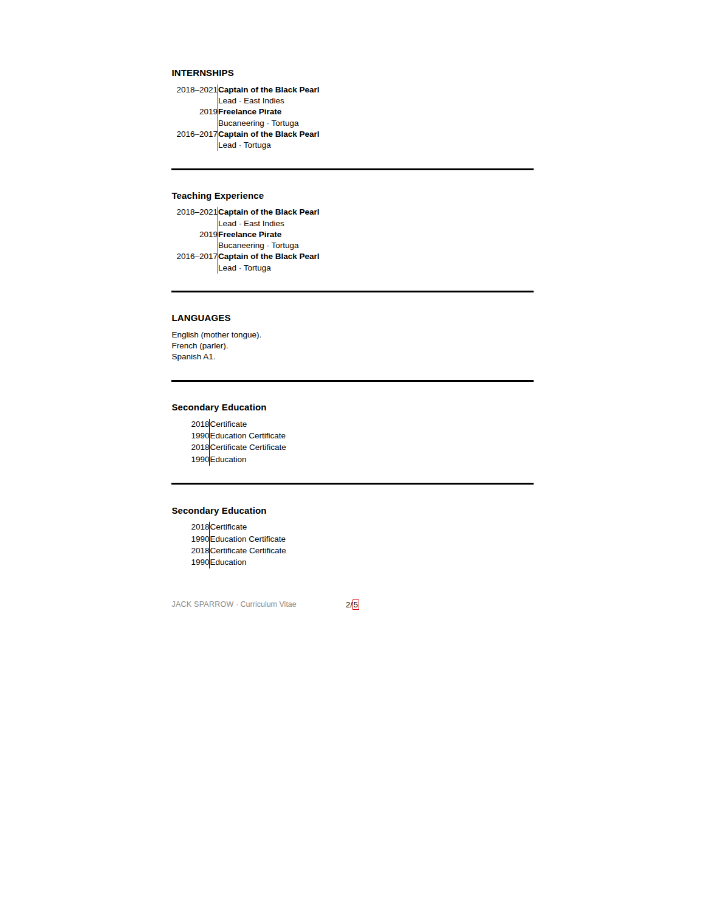INTERNSHIPS
| 2018–2021 | Captain of the Black Pearl Lead · East Indies |
| 2019 | Freelance Pirate Bucaneering · Tortuga |
| 2016–2017 | Captain of the Black Pearl Lead · Tortuga |
Teaching Experience
| 2018–2021 | Captain of the Black Pearl Lead · East Indies |
| 2019 | Freelance Pirate Bucaneering · Tortuga |
| 2016–2017 | Captain of the Black Pearl Lead · Tortuga |
LANGUAGES
English (mother tongue).
French (parler).
Spanish A1.
Secondary Education
| 2018 | Certificate |
| 1990 | Education Certificate |
| 2018 | Certificate Certificate |
| 1990 | Education |
Secondary Education
| 2018 | Certificate |
| 1990 | Education Certificate |
| 2018 | Certificate Certificate |
| 1990 | Education |
JACK SPARROW · Curriculum Vitae
2/5